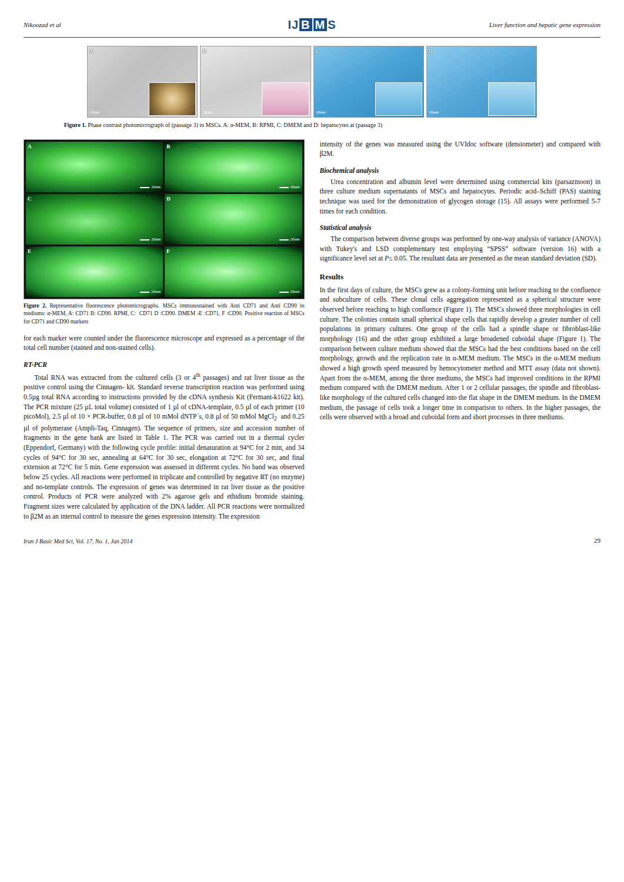Nikoozad et al
IJBMS
Liver function and hepatic gene expression
A
20um
B
20um
C
20um
D
20um
Figure 1. Phase contrast photomicrograph of (passage 3) in MSCs. A: α-MEM, B: RPMI, C: DMEM and D: hepatocytes at (passage 3)
A 20um
B 20um
C 20um
D 20um
E 20um
F 20um
Figure 2. Representative fluorescence photomicrographs. MSCs immunostained with Anti CD71 and Anti CD90 in mediums: α-MEM, A: CD71 B: CD90. RPMI, C: CD71 D :CD90. DMEM ‹E :CD71, F :CD90. Positive reaction of MSCs for CD71 and CD90 markers
for each marker were counted under the fluorescence microscope and expressed as a percentage of the total cell number (stained and non-stained cells).
RT-PCR
Total RNA was extracted from the cultured cells (3 or 4th passages) and rat liver tissue as the positive control using the Cinnagen- kit. Standard reverse transcription reaction was performed using 0.5µg total RNA according to instructions provided by the cDNA synthesis Kit (Fermant-k1622 kit). The PCR mixture (25 µL total volume) consisted of 1 µl of cDNA-template, 0.5 µl of each primer (10 picoMol), 2.5 µl of 10 × PCR-buffer, 0.8 µl of 10 mMol dNTP´s, 0.8 µl of 50 mMol MgCl2 and 0.25 µl of polymerase (Ampli-Taq, Cinnagen). The sequence of primers, size and accession number of fragments in the gene bank are listed in Table 1. The PCR was carried out in a thermal cycler (Eppendorf, Germany) with the following cycle profile: initial denaturation at 94°C for 2 min, and 34 cycles of 94°C for 30 sec, annealing at 64°C for 30 sec, elongation at 72°C for 30 sec, and final extension at 72°C for 5 min. Gene expression was assessed in different cycles. No band was observed below 25 cycles. All reactions were performed in triplicate and controlled by negative RT (no enzyme) and no-template controls. The expression of genes was determined in rat liver tissue as the positive control. Products of PCR were analyzed with 2% agarose gels and ethidium bromide staining. Fragment sizes were calculated by application of the DNA ladder. All PCR reactions were normalized to β2M as an internal control to measure the genes expression intensity. The expression
intensity of the genes was measured using the UVIdoc software (densiometer) and compared with β2M.
Biochemical analysis
Urea concentration and albumin level were determined using commercial kits (parsazmoon) in three culture medium supernatants of MSCs and hepatocytes. Periodic acid–Schiff (PAS) staining technique was used for the demonstration of glycogen storage (15). All assays were performed 5-7 times for each condition.
Statistical analysis
The comparison between diverse groups was performed by one-way analysis of variance (ANOVA) with Tukey's and LSD complementary test employing “SPSS” software (version 16) with a significance level set at P≤ 0.05. The resultant data are presented as the mean standard deviation (SD).
Results
In the first days of culture, the MSCs grew as a colony-forming unit before reaching to the confluence and subculture of cells. These clonal cells aggregation represented as a spherical structure were observed before reaching to high confluence (Figure 1). The MSCs showed three morphologies in cell culture. The colonies contain small spherical shape cells that rapidly develop a greater number of cell populations in primary cultures. One group of the cells had a spindle shape or fibroblast-like morphology (16) and the other group exhibited a large broadened cuboidal shape (Figure 1). The comparison between culture medium showed that the MSCs had the best conditions based on the cell morphology, growth and the replication rate in α-MEM medium. The MSCs in the α-MEM medium showed a high growth speed measured by hemocytometer method and MTT assay (data not shown). Apart from the α-MEM, among the three mediums, the MSCs had improved conditions in the RPMI medium compared with the DMEM medium. After 1 or 2 cellular passages, the spindle and fibroblast-like morphology of the cultured cells changed into the flat shape in the DMEM medium. In the DMEM medium, the passage of cells took a longer time in comparison to others. In the higher passages, the cells were observed with a broad and cuboidal form and short processes in three mediums.
Iran J Basic Med Sci, Vol. 17, No. 1, Jan 2014
29